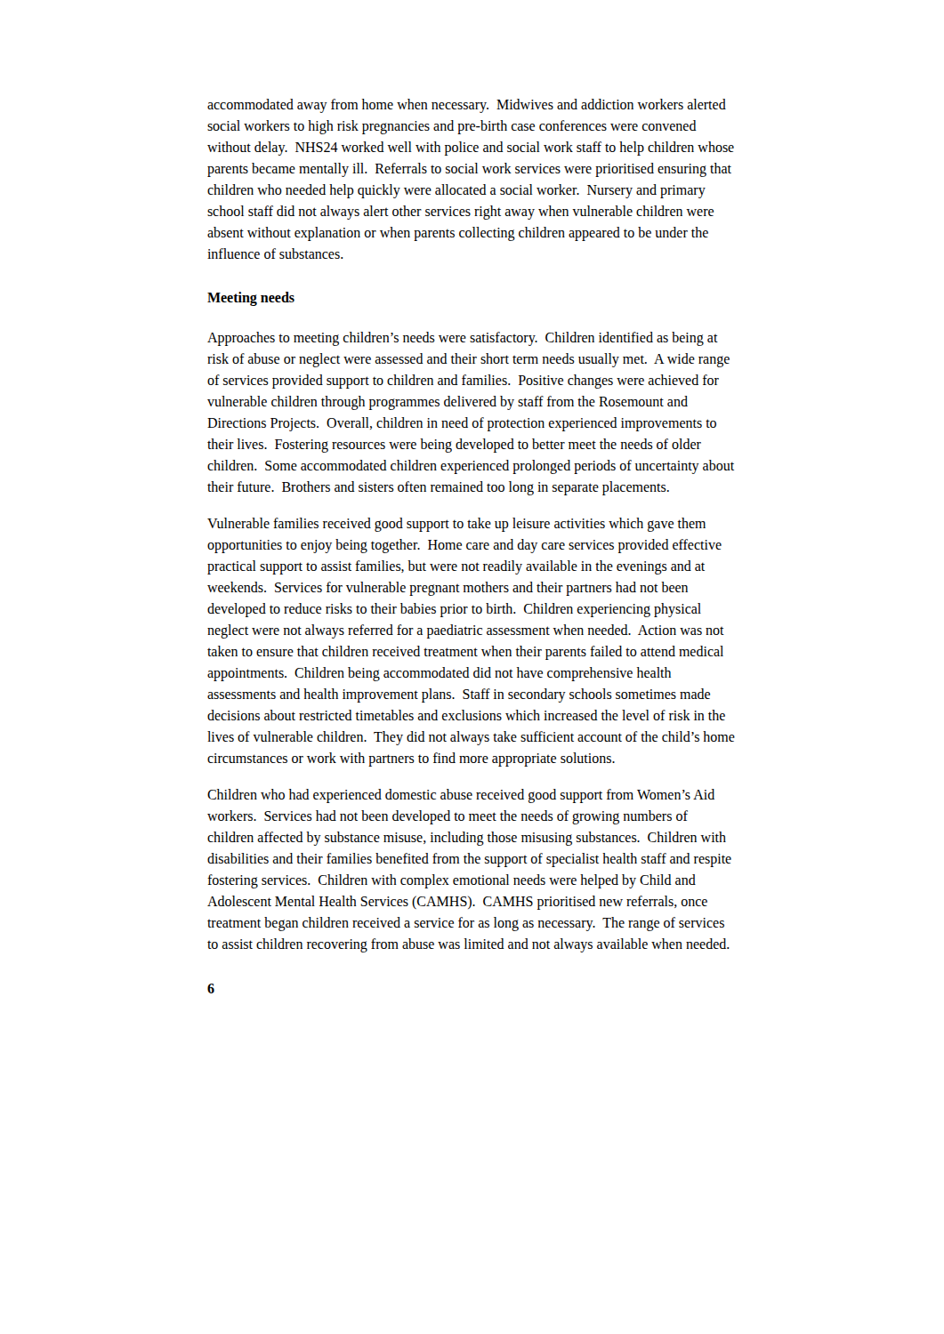accommodated away from home when necessary. Midwives and addiction workers alerted social workers to high risk pregnancies and pre-birth case conferences were convened without delay. NHS24 worked well with police and social work staff to help children whose parents became mentally ill. Referrals to social work services were prioritised ensuring that children who needed help quickly were allocated a social worker. Nursery and primary school staff did not always alert other services right away when vulnerable children were absent without explanation or when parents collecting children appeared to be under the influence of substances.
Meeting needs
Approaches to meeting children’s needs were satisfactory. Children identified as being at risk of abuse or neglect were assessed and their short term needs usually met. A wide range of services provided support to children and families. Positive changes were achieved for vulnerable children through programmes delivered by staff from the Rosemount and Directions Projects. Overall, children in need of protection experienced improvements to their lives. Fostering resources were being developed to better meet the needs of older children. Some accommodated children experienced prolonged periods of uncertainty about their future. Brothers and sisters often remained too long in separate placements.
Vulnerable families received good support to take up leisure activities which gave them opportunities to enjoy being together. Home care and day care services provided effective practical support to assist families, but were not readily available in the evenings and at weekends. Services for vulnerable pregnant mothers and their partners had not been developed to reduce risks to their babies prior to birth. Children experiencing physical neglect were not always referred for a paediatric assessment when needed. Action was not taken to ensure that children received treatment when their parents failed to attend medical appointments. Children being accommodated did not have comprehensive health assessments and health improvement plans. Staff in secondary schools sometimes made decisions about restricted timetables and exclusions which increased the level of risk in the lives of vulnerable children. They did not always take sufficient account of the child’s home circumstances or work with partners to find more appropriate solutions.
Children who had experienced domestic abuse received good support from Women’s Aid workers. Services had not been developed to meet the needs of growing numbers of children affected by substance misuse, including those misusing substances. Children with disabilities and their families benefited from the support of specialist health staff and respite fostering services. Children with complex emotional needs were helped by Child and Adolescent Mental Health Services (CAMHS). CAMHS prioritised new referrals, once treatment began children received a service for as long as necessary. The range of services to assist children recovering from abuse was limited and not always available when needed.
6